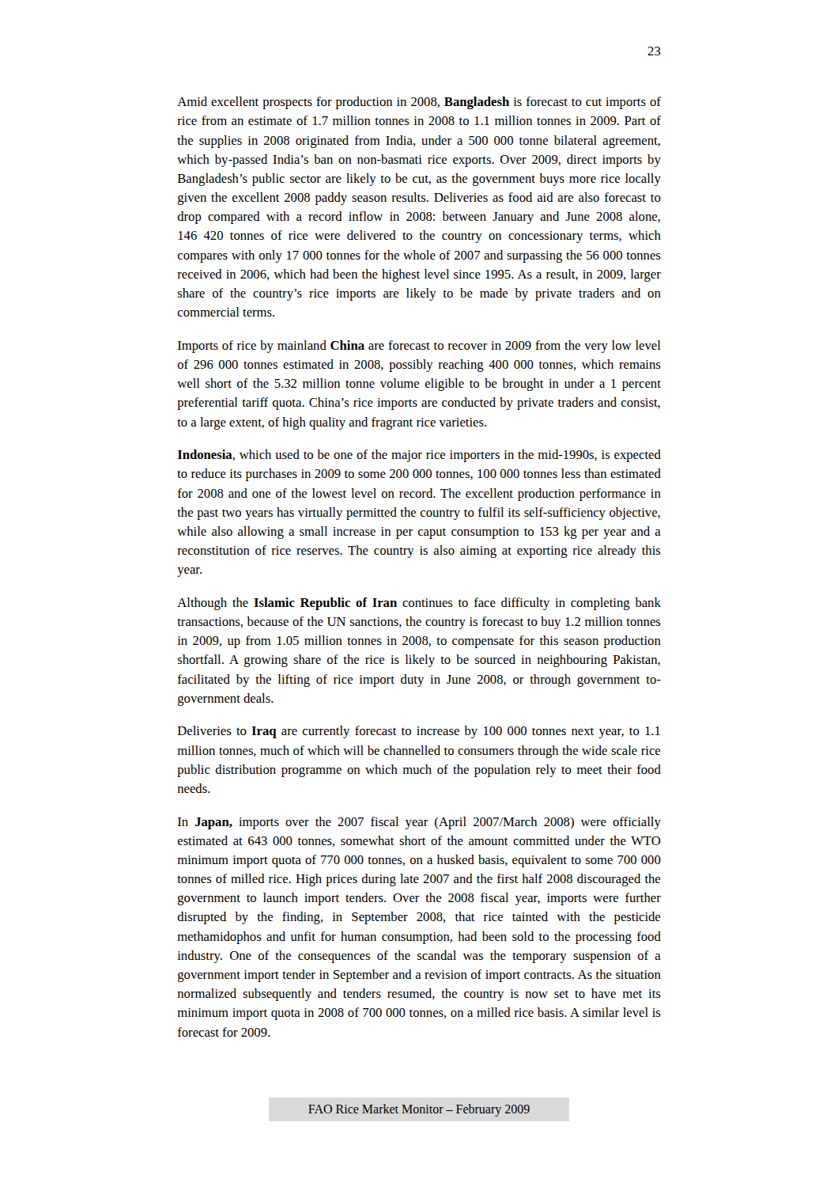23
Amid excellent prospects for production in 2008, Bangladesh is forecast to cut imports of rice from an estimate of 1.7 million tonnes in 2008 to 1.1 million tonnes in 2009. Part of the supplies in 2008 originated from India, under a 500 000 tonne bilateral agreement, which by-passed India’s ban on non-basmati rice exports. Over 2009, direct imports by Bangladesh’s public sector are likely to be cut, as the government buys more rice locally given the excellent 2008 paddy season results. Deliveries as food aid are also forecast to drop compared with a record inflow in 2008: between January and June 2008 alone, 146 420 tonnes of rice were delivered to the country on concessionary terms, which compares with only 17 000 tonnes for the whole of 2007 and surpassing the 56 000 tonnes received in 2006, which had been the highest level since 1995. As a result, in 2009, larger share of the country’s rice imports are likely to be made by private traders and on commercial terms.
Imports of rice by mainland China are forecast to recover in 2009 from the very low level of 296 000 tonnes estimated in 2008, possibly reaching 400 000 tonnes, which remains well short of the 5.32 million tonne volume eligible to be brought in under a 1 percent preferential tariff quota. China’s rice imports are conducted by private traders and consist, to a large extent, of high quality and fragrant rice varieties.
Indonesia, which used to be one of the major rice importers in the mid-1990s, is expected to reduce its purchases in 2009 to some 200 000 tonnes, 100 000 tonnes less than estimated for 2008 and one of the lowest level on record. The excellent production performance in the past two years has virtually permitted the country to fulfil its self-sufficiency objective, while also allowing a small increase in per caput consumption to 153 kg per year and a reconstitution of rice reserves. The country is also aiming at exporting rice already this year.
Although the Islamic Republic of Iran continues to face difficulty in completing bank transactions, because of the UN sanctions, the country is forecast to buy 1.2 million tonnes in 2009, up from 1.05 million tonnes in 2008, to compensate for this season production shortfall. A growing share of the rice is likely to be sourced in neighbouring Pakistan, facilitated by the lifting of rice import duty in June 2008, or through government to-government deals.
Deliveries to Iraq are currently forecast to increase by 100 000 tonnes next year, to 1.1 million tonnes, much of which will be channelled to consumers through the wide scale rice public distribution programme on which much of the population rely to meet their food needs.
In Japan, imports over the 2007 fiscal year (April 2007/March 2008) were officially estimated at 643 000 tonnes, somewhat short of the amount committed under the WTO minimum import quota of 770 000 tonnes, on a husked basis, equivalent to some 700 000 tonnes of milled rice. High prices during late 2007 and the first half 2008 discouraged the government to launch import tenders. Over the 2008 fiscal year, imports were further disrupted by the finding, in September 2008, that rice tainted with the pesticide methamidophos and unfit for human consumption, had been sold to the processing food industry. One of the consequences of the scandal was the temporary suspension of a government import tender in September and a revision of import contracts. As the situation normalized subsequently and tenders resumed, the country is now set to have met its minimum import quota in 2008 of 700 000 tonnes, on a milled rice basis. A similar level is forecast for 2009.
FAO Rice Market Monitor – February 2009